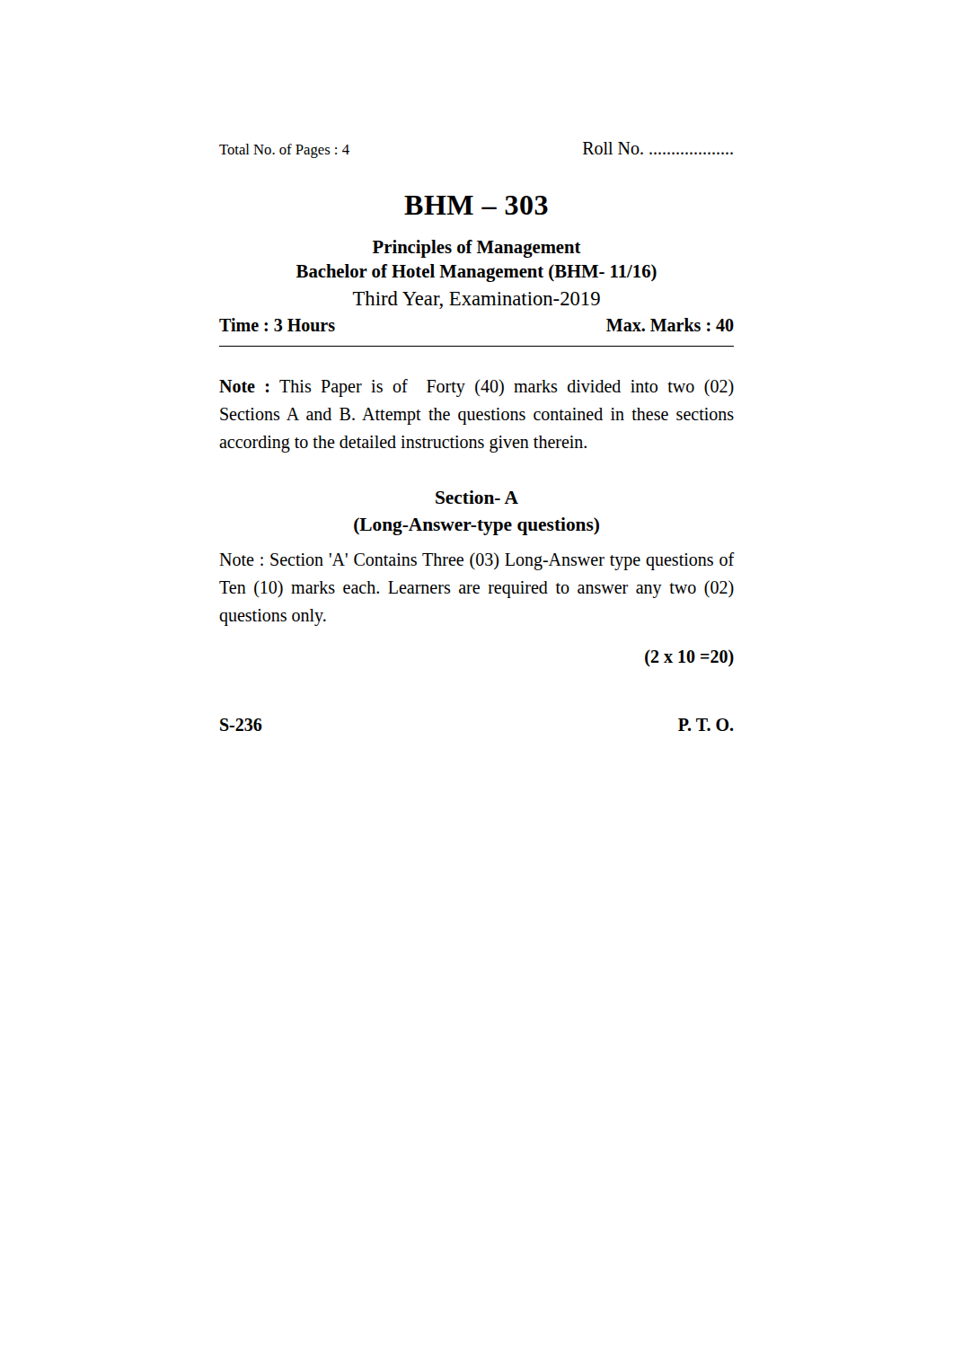Total No. of Pages : 4 Roll No. ...................
BHM – 303
Principles of Management
Bachelor of Hotel Management (BHM- 11/16)
Third Year, Examination-2019
Time : 3 Hours Max. Marks : 40
Note : This Paper is of Forty (40) marks divided into two (02) Sections A and B. Attempt the questions contained in these sections according to the detailed instructions given therein.
Section- A
(Long-Answer-type questions)
Note : Section 'A' Contains Three (03) Long-Answer type questions of Ten (10) marks each. Learners are required to answer any two (02) questions only.
(2 x 10 =20)
S-236 P. T. O.